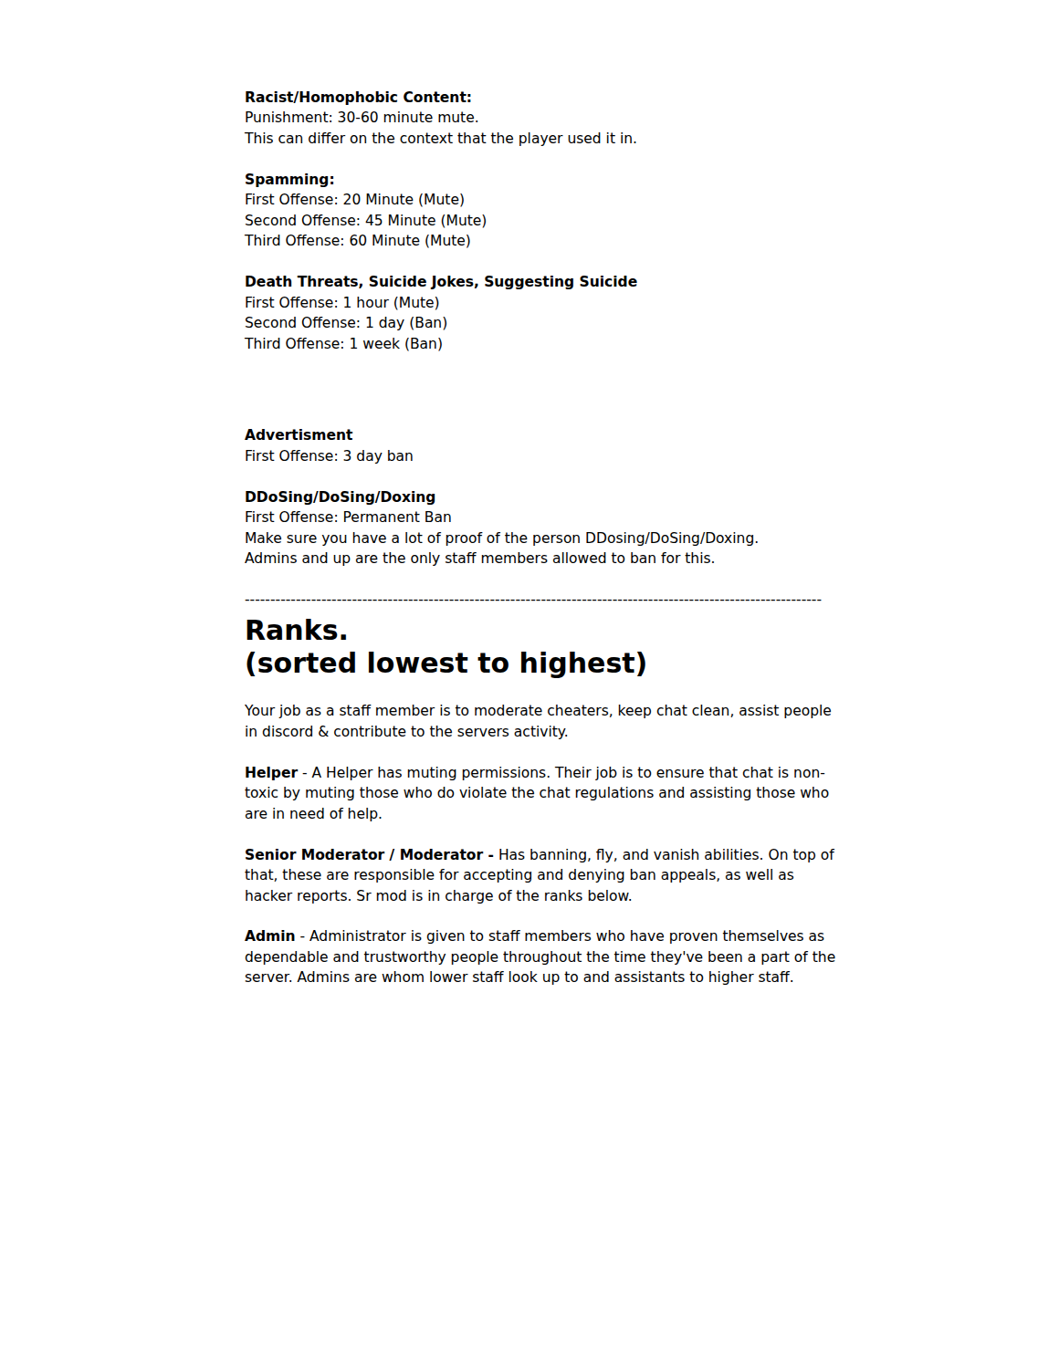Racist/Homophobic Content:
Punishment: 30-60 minute mute.
This can differ on the context that the player used it in.
Spamming:
First Offense: 20 Minute (Mute)
Second Offense: 45 Minute (Mute)
Third Offense: 60 Minute (Mute)
Death Threats, Suicide Jokes, Suggesting Suicide
First Offense: 1 hour (Mute)
Second Offense: 1 day (Ban)
Third Offense: 1 week (Ban)
Advertisment
First Offense: 3 day ban
DDoSing/DoSing/Doxing
First Offense: Permanent Ban
Make sure you have a lot of proof of the person DDosing/DoSing/Doxing.
Admins and up are the only staff members allowed to ban for this.
-----------------------------------------------------------------------------------------------------------------
Ranks.(sorted lowest to highest)
Your job as a staff member is to moderate cheaters, keep chat clean, assist people in discord & contribute to the servers activity.
Helper - A Helper has muting permissions. Their job is to ensure that chat is non-toxic by muting those who do violate the chat regulations and assisting those who are in need of help.
Senior Moderator / Moderator - Has banning, fly, and vanish abilities. On top of that, these are responsible for accepting and denying ban appeals, as well as hacker reports. Sr mod is in charge of the ranks below.
Admin - Administrator is given to staff members who have proven themselves as dependable and trustworthy people throughout the time they've been a part of the server. Admins are whom lower staff look up to and assistants to higher staff.